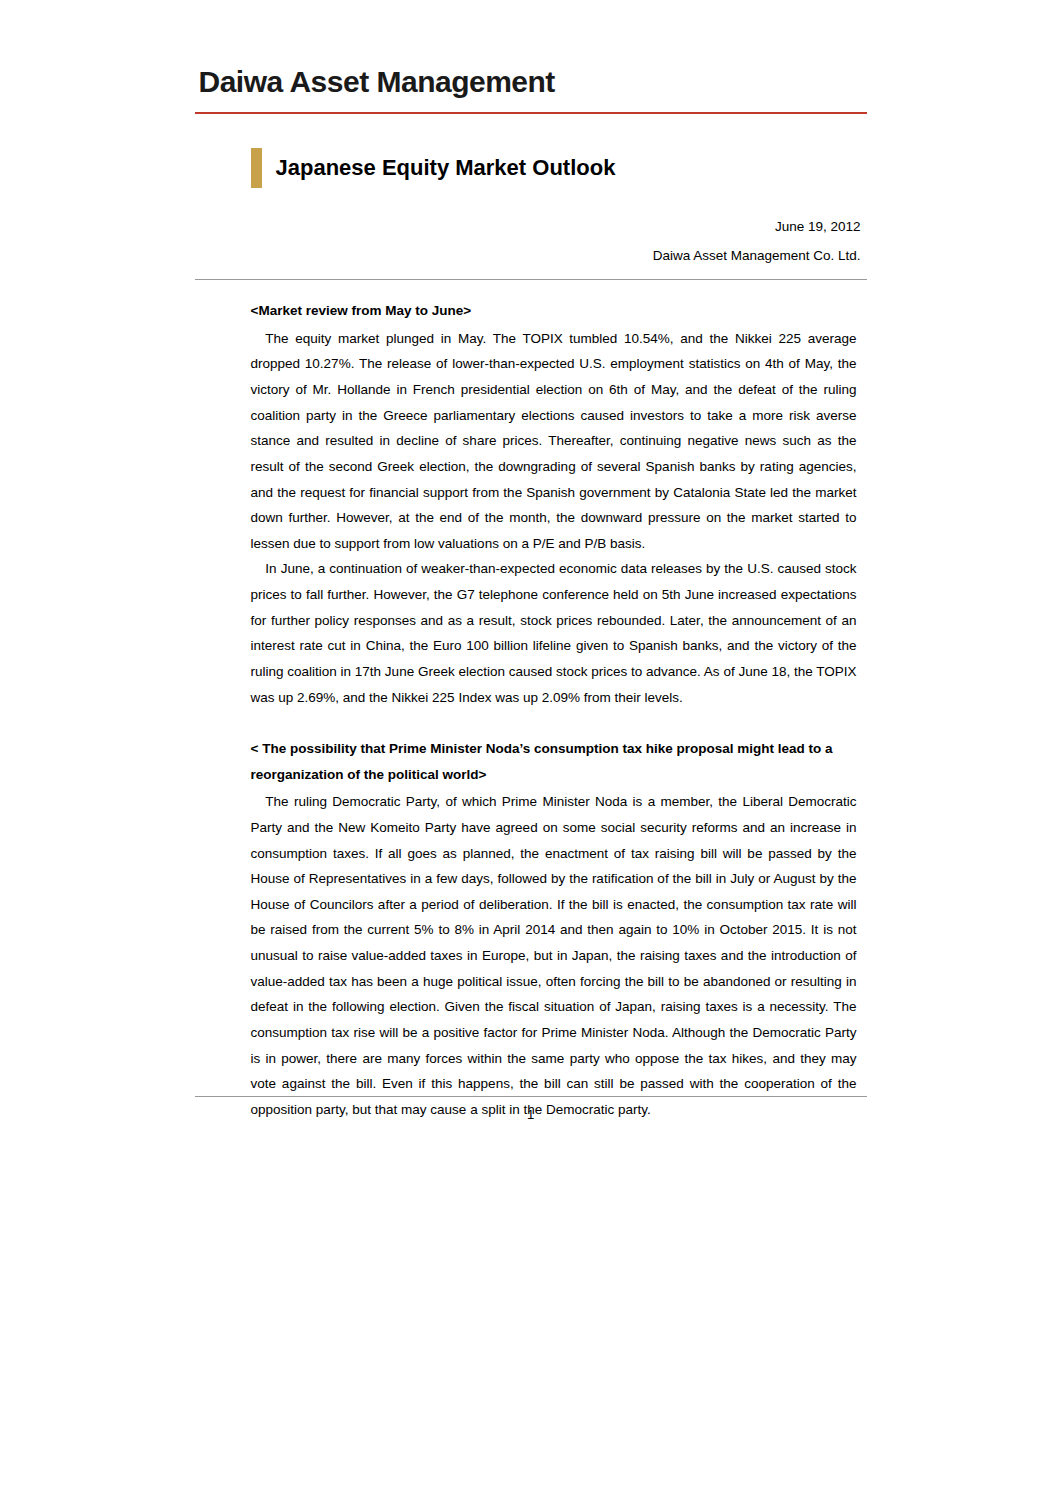Daiwa Asset Management
Japanese Equity Market Outlook
June 19, 2012
Daiwa Asset Management Co. Ltd.
<Market review from May to June>
The equity market plunged in May. The TOPIX tumbled 10.54%, and the Nikkei 225 average dropped 10.27%. The release of lower-than-expected U.S. employment statistics on 4th of May, the victory of Mr. Hollande in French presidential election on 6th of May, and the defeat of the ruling coalition party in the Greece parliamentary elections caused investors to take a more risk averse stance and resulted in decline of share prices. Thereafter, continuing negative news such as the result of the second Greek election, the downgrading of several Spanish banks by rating agencies, and the request for financial support from the Spanish government by Catalonia State led the market down further. However, at the end of the month, the downward pressure on the market started to lessen due to support from low valuations on a P/E and P/B basis.
In June, a continuation of weaker-than-expected economic data releases by the U.S. caused stock prices to fall further. However, the G7 telephone conference held on 5th June increased expectations for further policy responses and as a result, stock prices rebounded. Later, the announcement of an interest rate cut in China, the Euro 100 billion lifeline given to Spanish banks, and the victory of the ruling coalition in 17th June Greek election caused stock prices to advance. As of June 18, the TOPIX was up 2.69%, and the Nikkei 225 Index was up 2.09% from their levels.
< The possibility that Prime Minister Noda’s consumption tax hike proposal might lead to a reorganization of the political world>
The ruling Democratic Party, of which Prime Minister Noda is a member, the Liberal Democratic Party and the New Komeito Party have agreed on some social security reforms and an increase in consumption taxes. If all goes as planned, the enactment of tax raising bill will be passed by the House of Representatives in a few days, followed by the ratification of the bill in July or August by the House of Councilors after a period of deliberation. If the bill is enacted, the consumption tax rate will be raised from the current 5% to 8% in April 2014 and then again to 10% in October 2015. It is not unusual to raise value-added taxes in Europe, but in Japan, the raising taxes and the introduction of value-added tax has been a huge political issue, often forcing the bill to be abandoned or resulting in defeat in the following election. Given the fiscal situation of Japan, raising taxes is a necessity. The consumption tax rise will be a positive factor for Prime Minister Noda. Although the Democratic Party is in power, there are many forces within the same party who oppose the tax hikes, and they may vote against the bill. Even if this happens, the bill can still be passed with the cooperation of the opposition party, but that may cause a split in the Democratic party.
1